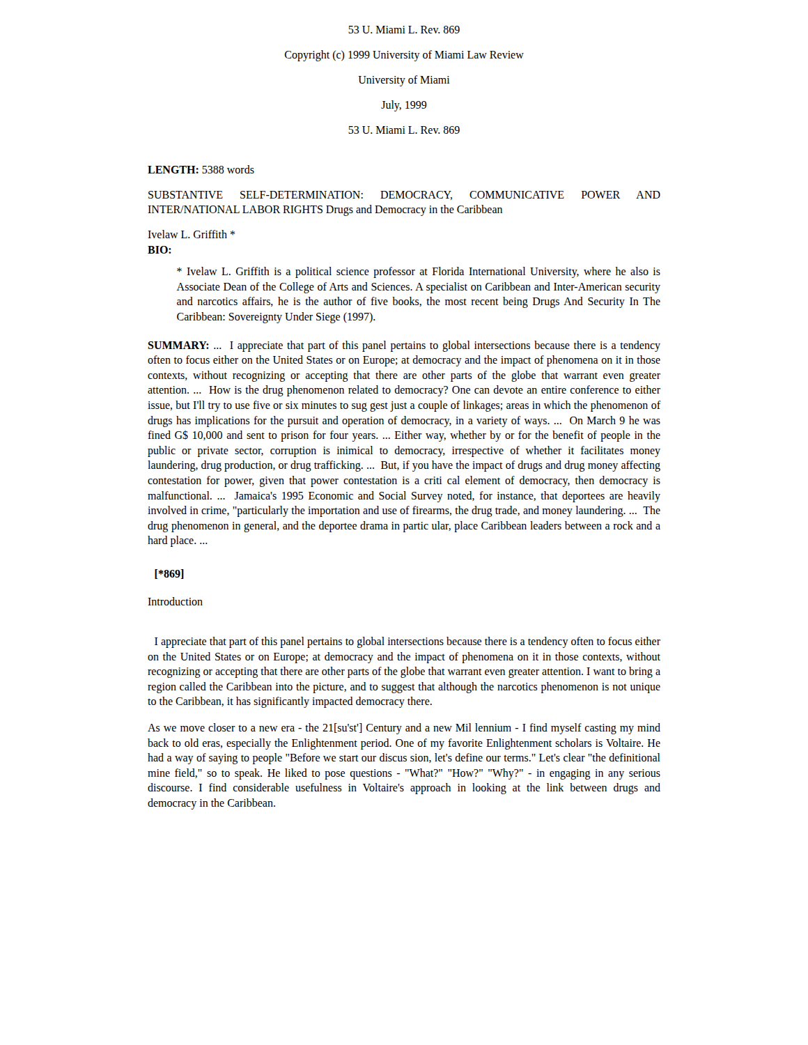53 U. Miami L. Rev. 869
Copyright (c) 1999 University of Miami Law Review
University of Miami
July, 1999
53 U. Miami L. Rev. 869
LENGTH: 5388 words
SUBSTANTIVE SELF-DETERMINATION: DEMOCRACY, COMMUNICATIVE POWER AND INTER/NATIONAL LABOR RIGHTS Drugs and Democracy in the Caribbean
Ivelaw L. Griffith *
BIO:
* Ivelaw L. Griffith is a political science professor at Florida International University, where he also is Associate Dean of the College of Arts and Sciences. A specialist on Caribbean and Inter-American security and narcotics affairs, he is the author of five books, the most recent being Drugs And Security In The Caribbean: Sovereignty Under Siege (1997).
SUMMARY: ... I appreciate that part of this panel pertains to global intersections because there is a tendency often to focus either on the United States or on Europe; at democracy and the impact of phenomena on it in those contexts, without recognizing or accepting that there are other parts of the globe that warrant even greater attention. ... How is the drug phenomenon related to democracy? One can devote an entire conference to either issue, but I'll try to use five or six minutes to sug gest just a couple of linkages; areas in which the phenomenon of drugs has implications for the pursuit and operation of democracy, in a variety of ways. ... On March 9 he was fined G$ 10,000 and sent to prison for four years. ... Either way, whether by or for the benefit of people in the public or private sector, corruption is inimical to democracy, irrespective of whether it facilitates money laundering, drug production, or drug trafficking. ... But, if you have the impact of drugs and drug money affecting contestation for power, given that power contestation is a criti cal element of democracy, then democracy is malfunctional. ... Jamaica's 1995 Economic and Social Survey noted, for instance, that deportees are heavily involved in crime, "particularly the importation and use of firearms, the drug trade, and money laundering. ... The drug phenomenon in general, and the deportee drama in partic ular, place Caribbean leaders between a rock and a hard place. ...
[*869]
Introduction
I appreciate that part of this panel pertains to global intersections because there is a tendency often to focus either on the United States or on Europe; at democracy and the impact of phenomena on it in those contexts, without recognizing or accepting that there are other parts of the globe that warrant even greater attention. I want to bring a region called the Caribbean into the picture, and to suggest that although the narcotics phenomenon is not unique to the Caribbean, it has significantly impacted democracy there.
As we move closer to a new era - the 21[su'st'] Century and a new Mil lennium - I find myself casting my mind back to old eras, especially the Enlightenment period. One of my favorite Enlightenment scholars is Voltaire. He had a way of saying to people "Before we start our discus sion, let's define our terms." Let's clear "the definitional mine field," so to speak. He liked to pose questions - "What?" "How?" "Why?" - in engaging in any serious discourse. I find considerable usefulness in Voltaire's approach in looking at the link between drugs and democracy in the Caribbean.